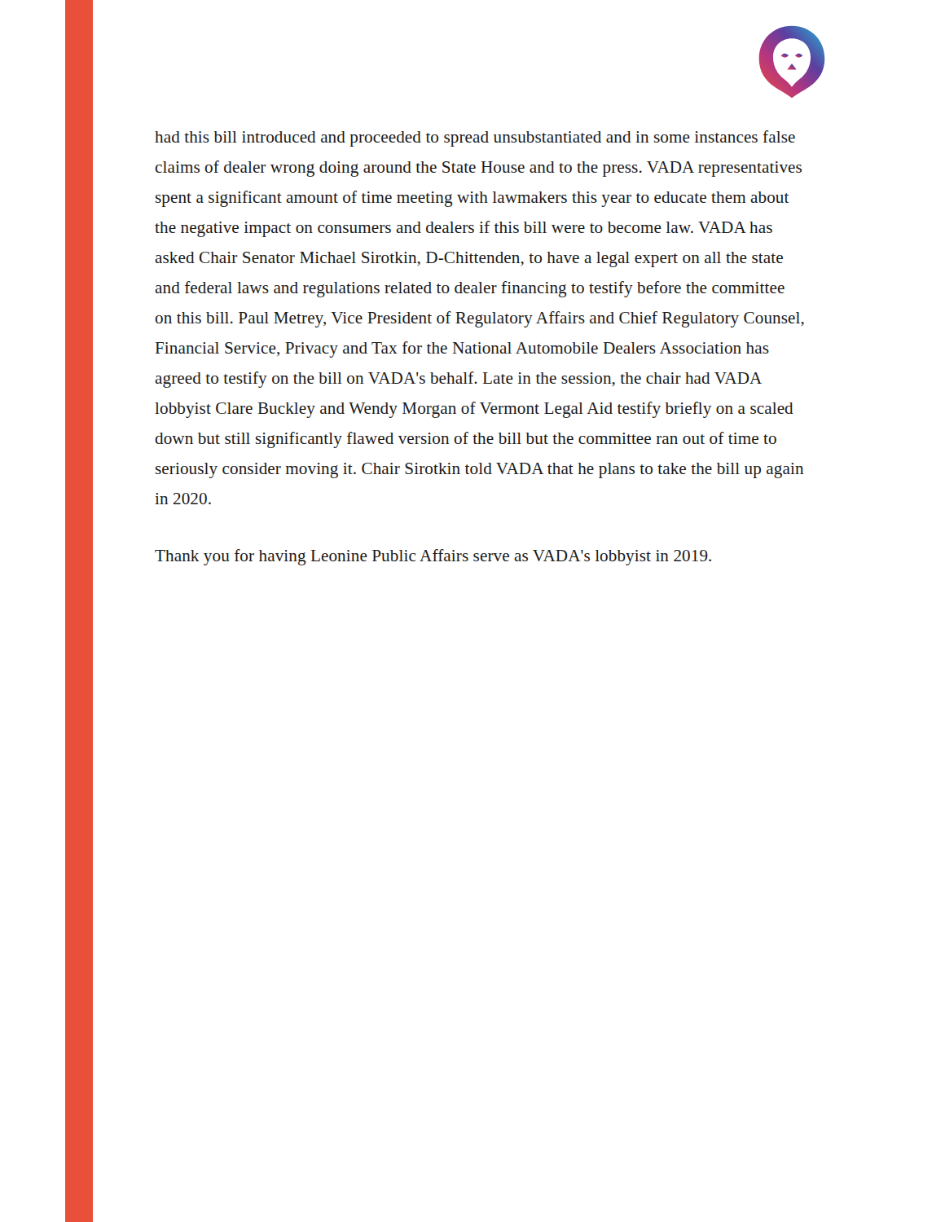had this bill introduced and proceeded to spread unsubstantiated and in some instances false claims of dealer wrong doing around the State House and to the press. VADA representatives spent a significant amount of time meeting with lawmakers this year to educate them about the negative impact on consumers and dealers if this bill were to become law. VADA has asked Chair Senator Michael Sirotkin, D-Chittenden, to have a legal expert on all the state and federal laws and regulations related to dealer financing to testify before the committee on this bill. Paul Metrey, Vice President of Regulatory Affairs and Chief Regulatory Counsel, Financial Service, Privacy and Tax for the National Automobile Dealers Association has agreed to testify on the bill on VADA's behalf. Late in the session, the chair had VADA lobbyist Clare Buckley and Wendy Morgan of Vermont Legal Aid testify briefly on a scaled down but still significantly flawed version of the bill but the committee ran out of time to seriously consider moving it. Chair Sirotkin told VADA that he plans to take the bill up again in 2020.
Thank you for having Leonine Public Affairs serve as VADA's lobbyist in 2019.